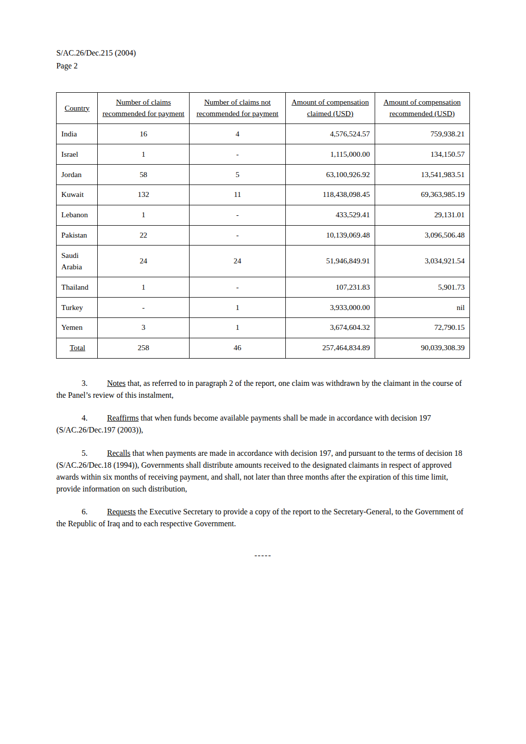S/AC.26/Dec.215 (2004)
Page 2
| Country | Number of claims recommended for payment | Number of claims not recommended for payment | Amount of compensation claimed (USD) | Amount of compensation recommended (USD) |
| --- | --- | --- | --- | --- |
| India | 16 | 4 | 4,576,524.57 | 759,938.21 |
| Israel | 1 | - | 1,115,000.00 | 134,150.57 |
| Jordan | 58 | 5 | 63,100,926.92 | 13,541,983.51 |
| Kuwait | 132 | 11 | 118,438,098.45 | 69,363,985.19 |
| Lebanon | 1 | - | 433,529.41 | 29,131.01 |
| Pakistan | 22 | - | 10,139,069.48 | 3,096,506.48 |
| Saudi Arabia | 24 | 24 | 51,946,849.91 | 3,034,921.54 |
| Thailand | 1 | - | 107,231.83 | 5,901.73 |
| Turkey | - | 1 | 3,933,000.00 | nil |
| Yemen | 3 | 1 | 3,674,604.32 | 72,790.15 |
| Total | 258 | 46 | 257,464,834.89 | 90,039,308.39 |
3. Notes that, as referred to in paragraph 2 of the report, one claim was withdrawn by the claimant in the course of the Panel’s review of this instalment,
4. Reaffirms that when funds become available payments shall be made in accordance with decision 197 (S/AC.26/Dec.197 (2003)),
5. Recalls that when payments are made in accordance with decision 197, and pursuant to the terms of decision 18 (S/AC.26/Dec.18 (1994)), Governments shall distribute amounts received to the designated claimants in respect of approved awards within six months of receiving payment, and shall, not later than three months after the expiration of this time limit, provide information on such distribution,
6. Requests the Executive Secretary to provide a copy of the report to the Secretary-General, to the Government of the Republic of Iraq and to each respective Government.
-----